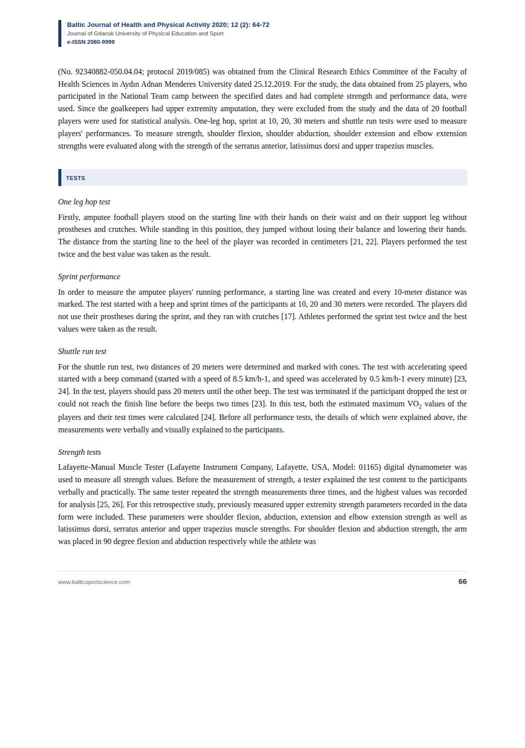Baltic Journal of Health and Physical Activity 2020; 12 (2): 64-72
Journal of Gdansk University of Physical Education and Sport
e-ISSN 2080-9999
(No. 92340882-050.04.04; protocol 2019/085) was obtained from the Clinical Research Ethics Committee of the Faculty of Health Sciences in Aydın Adnan Menderes University dated 25.12.2019. For the study, the data obtained from 25 players, who participated in the National Team camp between the specified dates and had complete strength and performance data, were used. Since the goalkeepers had upper extremity amputation, they were excluded from the study and the data of 20 football players were used for statistical analysis. One-leg hop, sprint at 10, 20, 30 meters and shuttle run tests were used to measure players' performances. To measure strength, shoulder flexion, shoulder abduction, shoulder extension and elbow extension strengths were evaluated along with the strength of the serratus anterior, latissimus dorsi and upper trapezius muscles.
Tests
One leg hop test
Firstly, amputee football players stood on the starting line with their hands on their waist and on their support leg without prostheses and crutches. While standing in this position, they jumped without losing their balance and lowering their hands. The distance from the starting line to the heel of the player was recorded in centimeters [21, 22]. Players performed the test twice and the best value was taken as the result.
Sprint performance
In order to measure the amputee players' running performance, a starting line was created and every 10-meter distance was marked. The test started with a beep and sprint times of the participants at 10, 20 and 30 meters were recorded. The players did not use their prostheses during the sprint, and they ran with crutches [17]. Athletes performed the sprint test twice and the best values were taken as the result.
Shuttle run test
For the shuttle run test, two distances of 20 meters were determined and marked with cones. The test with accelerating speed started with a beep command (started with a speed of 8.5 km/h-1, and speed was accelerated by 0.5 km/h-1 every minute) [23, 24]. In the test, players should pass 20 meters until the other beep. The test was terminated if the participant dropped the test or could not reach the finish line before the beeps two times [23]. In this test, both the estimated maximum VO2 values of the players and their test times were calculated [24]. Before all performance tests, the details of which were explained above, the measurements were verbally and visually explained to the participants.
Strength tests
Lafayette-Manual Muscle Tester (Lafayette Instrument Company, Lafayette, USA, Model: 01165) digital dynamometer was used to measure all strength values. Before the measurement of strength, a tester explained the test content to the participants verbally and practically. The same tester repeated the strength measurements three times, and the highest values was recorded for analysis [25, 26]. For this retrospective study, previously measured upper extremity strength parameters recorded in the data form were included. These parameters were shoulder flexion, abduction, extension and elbow extension strength as well as latissimus dorsi, serratus anterior and upper trapezius muscle strengths. For shoulder flexion and abduction strength, the arm was placed in 90 degree flexion and abduction respectively while the athlete was
www.balticsportscience.com 66